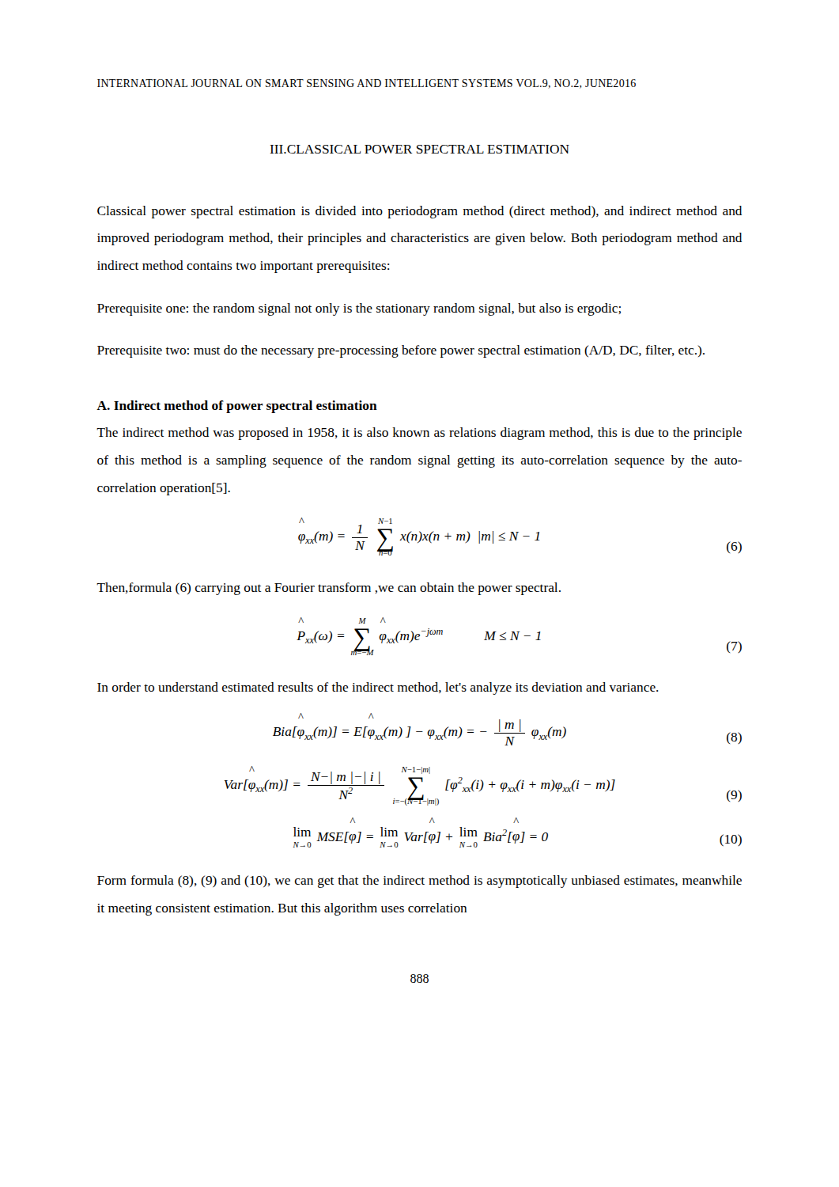INTERNATIONAL JOURNAL ON SMART SENSING AND INTELLIGENT SYSTEMS VOL.9, NO.2, JUNE2016
III.CLASSICAL POWER SPECTRAL ESTIMATION
Classical power spectral estimation is divided into periodogram method (direct method), and indirect method and improved periodogram method, their principles and characteristics are given below. Both periodogram method and indirect method contains two important prerequisites:
Prerequisite one: the random signal not only is the stationary random signal, but also is ergodic;
Prerequisite two: must do the necessary pre-processing before power spectral estimation (A/D, DC, filter, etc.).
A. Indirect method of power spectral estimation
The indirect method was proposed in 1958, it is also known as relations diagram method, this is due to the principle of this method is a sampling sequence of the random signal getting its auto-correlation sequence by the auto-correlation operation[5].
^φxx(m) = 1 N N−1 ∑ n=0 x(n)x(n + m) |m| ≤ N − 1
(6)
Then,formula (6) carrying out a Fourier transform ,we can obtain the power spectral.
^Pxx(ω) = M ∑ m=−M ^φxx(m)e−jωm M ≤ N − 1
(7)
In order to understand estimated results of the indirect method, let's analyze its deviation and variance.
Bia[^φxx(m)] = E[^φxx(m) ] − φxx(m) = − | m |N φxx(m)
(8)
Var[^φxx(m)] = N−| m |−| i |N2 N−1−|m| ∑ i=−(N−1−|m|) [φ2xx(i) + φxx(i + m)φxx(i − m)]
(9)
lim N→0 MSE[^φ] = lim N→0 Var[^φ] + lim N→0 Bia2[^φ] = 0
(10)
Form formula (8), (9) and (10), we can get that the indirect method is asymptotically unbiased estimates, meanwhile it meeting consistent estimation. But this algorithm uses correlation
888